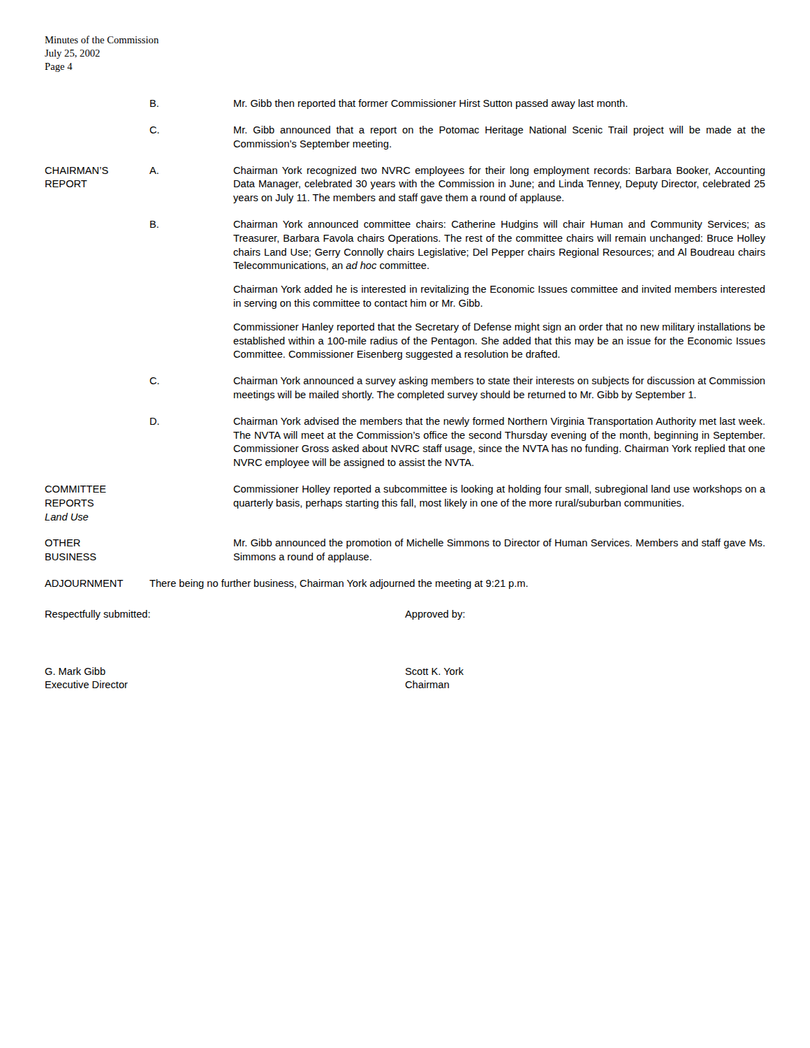Minutes of the Commission
July 25, 2002
Page 4
| | B. | Mr. Gibb then reported that former Commissioner Hirst Sutton passed away last month. |
| | C. | Mr. Gibb announced that a report on the Potomac Heritage National Scenic Trail project will be made at the Commission’s September meeting. |
| CHAIRMAN’S REPORT | A. | Chairman York recognized two NVRC employees for their long employment records: Barbara Booker, Accounting Data Manager, celebrated 30 years with the Commission in June; and Linda Tenney, Deputy Director, celebrated 25 years on July 11. The members and staff gave them a round of applause. |
| | B. | Chairman York announced committee chairs: Catherine Hudgins will chair Human and Community Services; as Treasurer, Barbara Favola chairs Operations. The rest of the committee chairs will remain unchanged: Bruce Holley chairs Land Use; Gerry Connolly chairs Legislative; Del Pepper chairs Regional Resources; and Al Boudreau chairs Telecommunications, an ad hoc committee. Chairman York added he is interested in revitalizing the Economic Issues committee and invited members interested in serving on this committee to contact him or Mr. Gibb. Commissioner Hanley reported that the Secretary of Defense might sign an order that no new military installations be established within a 100-mile radius of the Pentagon. She added that this may be an issue for the Economic Issues Committee. Commissioner Eisenberg suggested a resolution be drafted. |
| | C. | Chairman York announced a survey asking members to state their interests on subjects for discussion at Commission meetings will be mailed shortly. The completed survey should be returned to Mr. Gibb by September 1. |
| | D. | Chairman York advised the members that the newly formed Northern Virginia Transportation Authority met last week. The NVTA will meet at the Commission’s office the second Thursday evening of the month, beginning in September. Commissioner Gross asked about NVRC staff usage, since the NVTA has no funding. Chairman York replied that one NVRC employee will be assigned to assist the NVTA. |
| COMMITTEE REPORTS Land Use | | Commissioner Holley reported a subcommittee is looking at holding four small, subregional land use workshops on a quarterly basis, perhaps starting this fall, most likely in one of the more rural/suburban communities. |
| OTHER BUSINESS | | Mr. Gibb announced the promotion of Michelle Simmons to Director of Human Services. Members and staff gave Ms. Simmons a round of applause. |
| ADJOURNMENT | There being no further business, Chairman York adjourned the meeting at 9:21 p.m. |
| Respectfully submitted: | Approved by: |
| G. Mark Gibb Executive Director | Scott K. York Chairman |